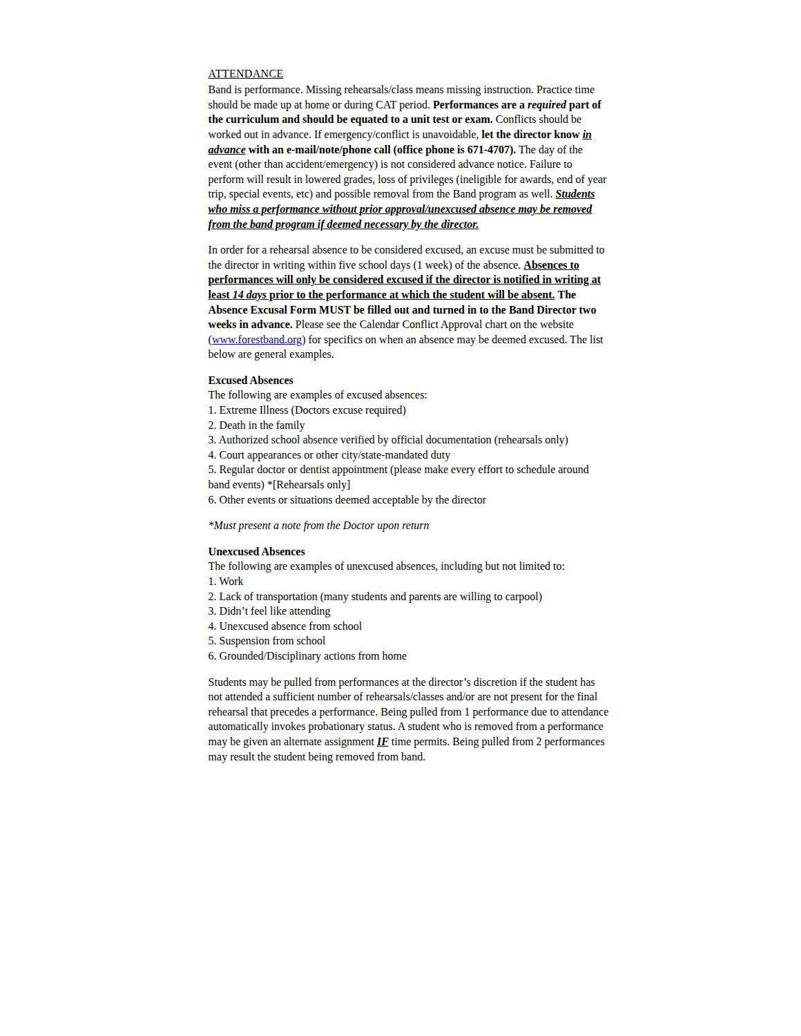ATTENDANCE
Band is performance. Missing rehearsals/class means missing instruction. Practice time should be made up at home or during CAT period. Performances are a required part of the curriculum and should be equated to a unit test or exam. Conflicts should be worked out in advance. If emergency/conflict is unavoidable, let the director know in advance with an e-mail/note/phone call (office phone is 671-4707). The day of the event (other than accident/emergency) is not considered advance notice. Failure to perform will result in lowered grades, loss of privileges (ineligible for awards, end of year trip, special events, etc) and possible removal from the Band program as well. Students who miss a performance without prior approval/unexcused absence may be removed from the band program if deemed necessary by the director.
In order for a rehearsal absence to be considered excused, an excuse must be submitted to the director in writing within five school days (1 week) of the absence. Absences to performances will only be considered excused if the director is notified in writing at least 14 days prior to the performance at which the student will be absent. The Absence Excusal Form MUST be filled out and turned in to the Band Director two weeks in advance. Please see the Calendar Conflict Approval chart on the website (www.forestband.org) for specifics on when an absence may be deemed excused. The list below are general examples.
Excused Absences
The following are examples of excused absences:
1. Extreme Illness (Doctors excuse required)
2. Death in the family
3. Authorized school absence verified by official documentation (rehearsals only)
4. Court appearances or other city/state-mandated duty
5. Regular doctor or dentist appointment (please make every effort to schedule around band events) *[Rehearsals only]
6. Other events or situations deemed acceptable by the director
*Must present a note from the Doctor upon return
Unexcused Absences
The following are examples of unexcused absences, including but not limited to:
1. Work
2. Lack of transportation (many students and parents are willing to carpool)
3. Didn’t feel like attending
4. Unexcused absence from school
5. Suspension from school
6. Grounded/Disciplinary actions from home
Students may be pulled from performances at the director’s discretion if the student has not attended a sufficient number of rehearsals/classes and/or are not present for the final rehearsal that precedes a performance. Being pulled from 1 performance due to attendance automatically invokes probationary status. A student who is removed from a performance may be given an alternate assignment IF time permits. Being pulled from 2 performances may result the student being removed from band.